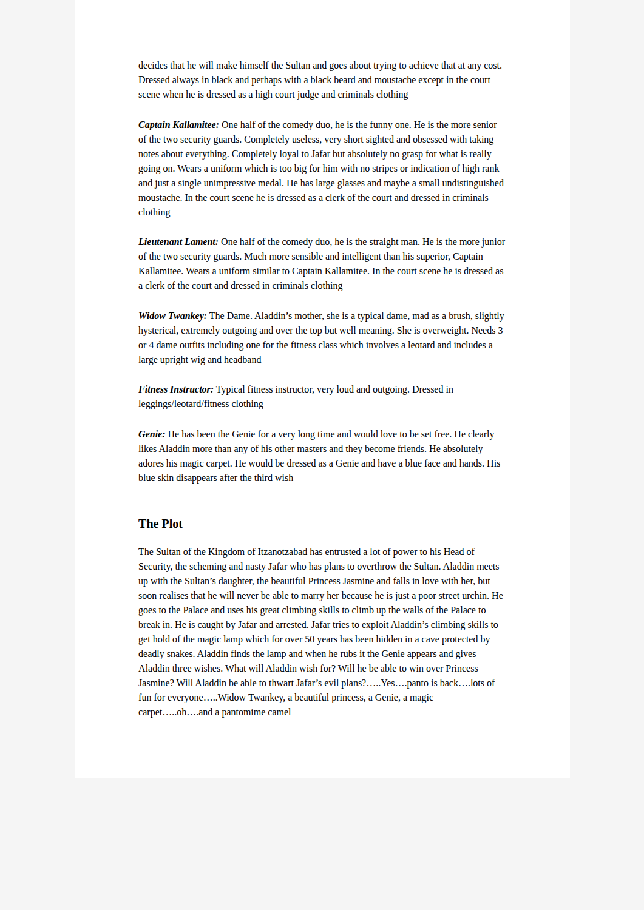decides that he will make himself the Sultan and goes about trying to achieve that at any cost. Dressed always in black and perhaps with a black beard and moustache except in the court scene when he is dressed as a high court judge and criminals clothing
Captain Kallamitee: One half of the comedy duo, he is the funny one. He is the more senior of the two security guards. Completely useless, very short sighted and obsessed with taking notes about everything. Completely loyal to Jafar but absolutely no grasp for what is really going on. Wears a uniform which is too big for him with no stripes or indication of high rank and just a single unimpressive medal. He has large glasses and maybe a small undistinguished moustache. In the court scene he is dressed as a clerk of the court and dressed in criminals clothing
Lieutenant Lament: One half of the comedy duo, he is the straight man. He is the more junior of the two security guards. Much more sensible and intelligent than his superior, Captain Kallamitee. Wears a uniform similar to Captain Kallamitee. In the court scene he is dressed as a clerk of the court and dressed in criminals clothing
Widow Twankey: The Dame. Aladdin’s mother, she is a typical dame, mad as a brush, slightly hysterical, extremely outgoing and over the top but well meaning. She is overweight. Needs 3 or 4 dame outfits including one for the fitness class which involves a leotard and includes a large upright wig and headband
Fitness Instructor: Typical fitness instructor, very loud and outgoing. Dressed in leggings/leotard/fitness clothing
Genie: He has been the Genie for a very long time and would love to be set free. He clearly likes Aladdin more than any of his other masters and they become friends. He absolutely adores his magic carpet. He would be dressed as a Genie and have a blue face and hands. His blue skin disappears after the third wish
The Plot
The Sultan of the Kingdom of Itzanotzabad has entrusted a lot of power to his Head of Security, the scheming and nasty Jafar who has plans to overthrow the Sultan. Aladdin meets up with the Sultan’s daughter, the beautiful Princess Jasmine and falls in love with her, but soon realises that he will never be able to marry her because he is just a poor street urchin. He goes to the Palace and uses his great climbing skills to climb up the walls of the Palace to break in. He is caught by Jafar and arrested. Jafar tries to exploit Aladdin’s climbing skills to get hold of the magic lamp which for over 50 years has been hidden in a cave protected by deadly snakes. Aladdin finds the lamp and when he rubs it the Genie appears and gives Aladdin three wishes. What will Aladdin wish for? Will he be able to win over Princess Jasmine? Will Aladdin be able to thwart Jafar’s evil plans?…..Yes….panto is back….lots of fun for everyone…..Widow Twankey, a beautiful princess, a Genie, a magic carpet…..oh….and a pantomime camel